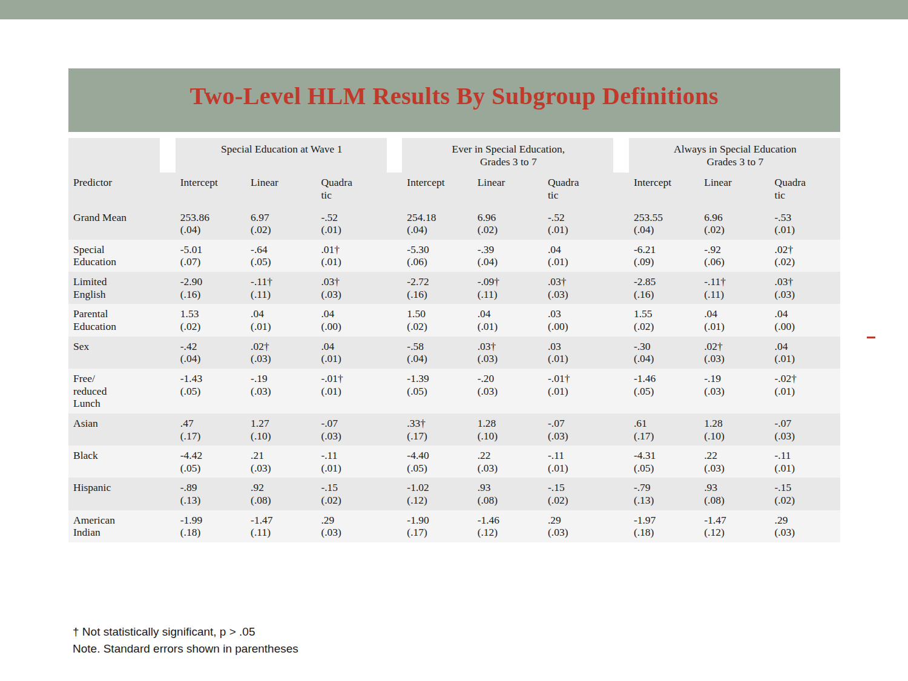Two-Level HLM Results By Subgroup Definitions
| | | Special Education at Wave 1 | | Ever in Special Education, Grades 3 to 7 | | Always in Special Education Grades 3 to 7 |
| --- | --- | --- | --- | --- | --- | --- |
| Predictor | | Intercept | Linear | Quadra tic | | Intercept | Linear | Quadra tic | | Intercept | Linear | Quadra tic |
| Grand Mean | | 253.86 (.04) | 6.97 (.02) | -.52 (.01) | | 254.18 (.04) | 6.96 (.02) | -.52 (.01) | | 253.55 (.04) | 6.96 (.02) | -.53 (.01) |
| Special Education | | -5.01 (.07) | -.64 (.05) | .01† (.01) | | -5.30 (.06) | -.39 (.04) | .04 (.01) | | -6.21 (.09) | -.92 (.06) | .02† (.02) |
| Limited English | | -2.90 (.16) | -.11† (.11) | .03† (.03) | | -2.72 (.16) | -.09† (.11) | .03† (.03) | | -2.85 (.16) | -.11† (.11) | .03† (.03) |
| Parental Education | | 1.53 (.02) | .04 (.01) | .04 (.00) | | 1.50 (.02) | .04 (.01) | .03 (.00) | | 1.55 (.02) | .04 (.01) | .04 (.00) |
| Sex | | -.42 (.04) | .02† (.03) | .04 (.01) | | -.58 (.04) | .03† (.03) | .03 (.01) | | -.30 (.04) | .02† (.03) | .04 (.01) |
| Free/ reduced Lunch | | -1.43 (.05) | -.19 (.03) | -.01† (.01) | | -1.39 (.05) | -.20 (.03) | -.01† (.01) | | -1.46 (.05) | -.19 (.03) | -.02† (.01) |
| Asian | | .47 (.17) | 1.27 (.10) | -.07 (.03) | | .33† (.17) | 1.28 (.10) | -.07 (.03) | | .61 (.17) | 1.28 (.10) | -.07 (.03) |
| Black | | -4.42 (.05) | .21 (.03) | -.11 (.01) | | -4.40 (.05) | .22 (.03) | -.11 (.01) | | -4.31 (.05) | .22 (.03) | -.11 (.01) |
| Hispanic | | -.89 (.13) | .92 (.08) | -.15 (.02) | | -1.02 (.12) | .93 (.08) | -.15 (.02) | | -.79 (.13) | .93 (.08) | -.15 (.02) |
| American Indian | | -1.99 (.18) | -1.47 (.11) | .29 (.03) | | -1.90 (.17) | -1.46 (.12) | .29 (.03) | | -1.97 (.18) | -1.47 (.12) | .29 (.03) |
† Not statistically significant, p > .05
Note. Standard errors shown in parentheses